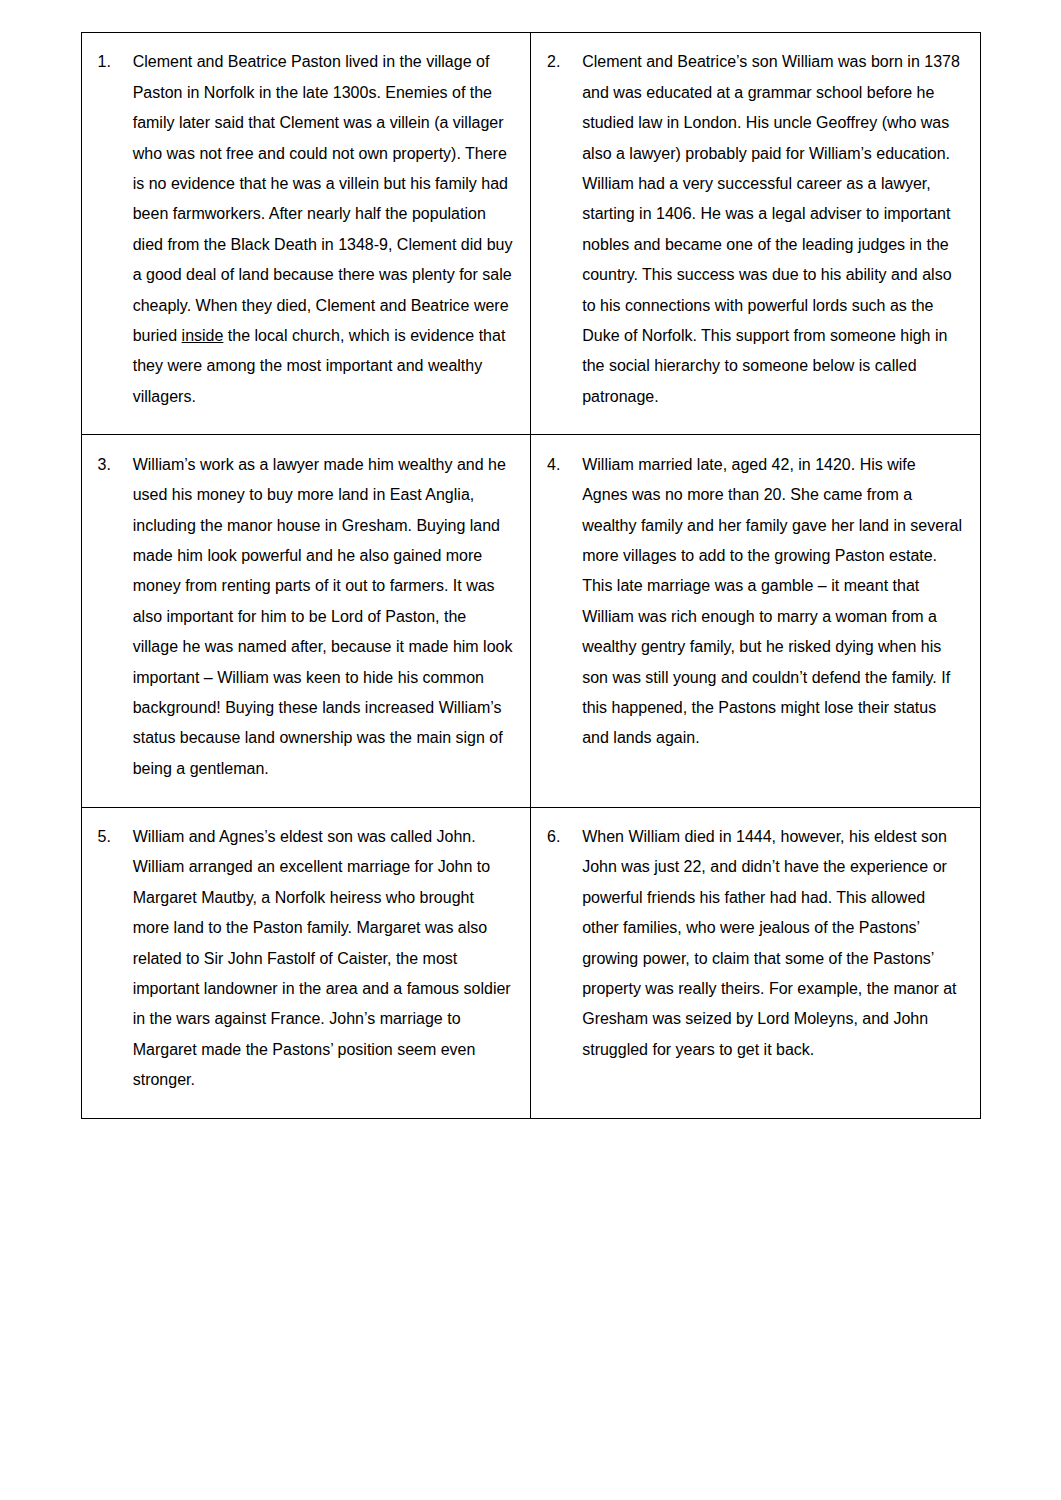| 1. Clement and Beatrice Paston lived in the village of Paston in Norfolk in the late 1300s. Enemies of the family later said that Clement was a villein (a villager who was not free and could not own property). There is no evidence that he was a villein but his family had been farmworkers. After nearly half the population died from the Black Death in 1348-9, Clement did buy a good deal of land because there was plenty for sale cheaply. When they died, Clement and Beatrice were buried inside the local church, which is evidence that they were among the most important and wealthy villagers. | 2. Clement and Beatrice’s son William was born in 1378 and was educated at a grammar school before he studied law in London. His uncle Geoffrey (who was also a lawyer) probably paid for William’s education. William had a very successful career as a lawyer, starting in 1406. He was a legal adviser to important nobles and became one of the leading judges in the country. This success was due to his ability and also to his connections with powerful lords such as the Duke of Norfolk. This support from someone high in the social hierarchy to someone below is called patronage. |
| 3. William’s work as a lawyer made him wealthy and he used his money to buy more land in East Anglia, including the manor house in Gresham. Buying land made him look powerful and he also gained more money from renting parts of it out to farmers. It was also important for him to be Lord of Paston, the village he was named after, because it made him look important – William was keen to hide his common background! Buying these lands increased William’s status because land ownership was the main sign of being a gentleman. | 4. William married late, aged 42, in 1420. His wife Agnes was no more than 20. She came from a wealthy family and her family gave her land in several more villages to add to the growing Paston estate. This late marriage was a gamble – it meant that William was rich enough to marry a woman from a wealthy gentry family, but he risked dying when his son was still young and couldn’t defend the family. If this happened, the Pastons might lose their status and lands again. |
| 5. William and Agnes’s eldest son was called John. William arranged an excellent marriage for John to Margaret Mautby, a Norfolk heiress who brought more land to the Paston family. Margaret was also related to Sir John Fastolf of Caister, the most important landowner in the area and a famous soldier in the wars against France. John’s marriage to Margaret made the Pastons’ position seem even stronger. | 6. When William died in 1444, however, his eldest son John was just 22, and didn’t have the experience or powerful friends his father had had. This allowed other families, who were jealous of the Pastons’ growing power, to claim that some of the Pastons’ property was really theirs. For example, the manor at Gresham was seized by Lord Moleyns, and John struggled for years to get it back. |